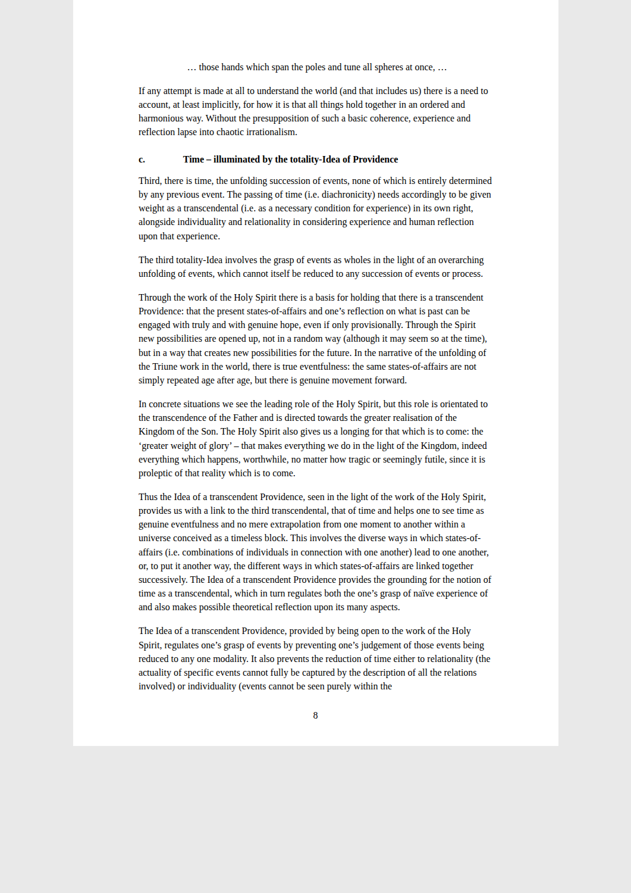… those hands which span the poles and tune all spheres at once, …
If any attempt is made at all to understand the world (and that includes us) there is a need to account, at least implicitly, for how it is that all things hold together in an ordered and harmonious way. Without the presupposition of such a basic coherence, experience and reflection lapse into chaotic irrationalism.
c. Time – illuminated by the totality-Idea of Providence
Third, there is time, the unfolding succession of events, none of which is entirely determined by any previous event. The passing of time (i.e. diachronicity) needs accordingly to be given weight as a transcendental (i.e. as a necessary condition for experience) in its own right, alongside individuality and relationality in considering experience and human reflection upon that experience.
The third totality-Idea involves the grasp of events as wholes in the light of an overarching unfolding of events, which cannot itself be reduced to any succession of events or process.
Through the work of the Holy Spirit there is a basis for holding that there is a transcendent Providence: that the present states-of-affairs and one’s reflection on what is past can be engaged with truly and with genuine hope, even if only provisionally. Through the Spirit new possibilities are opened up, not in a random way (although it may seem so at the time), but in a way that creates new possibilities for the future. In the narrative of the unfolding of the Triune work in the world, there is true eventfulness: the same states-of-affairs are not simply repeated age after age, but there is genuine movement forward.
In concrete situations we see the leading role of the Holy Spirit, but this role is orientated to the transcendence of the Father and is directed towards the greater realisation of the Kingdom of the Son. The Holy Spirit also gives us a longing for that which is to come: the ‘greater weight of glory’ – that makes everything we do in the light of the Kingdom, indeed everything which happens, worthwhile, no matter how tragic or seemingly futile, since it is proleptic of that reality which is to come.
Thus the Idea of a transcendent Providence, seen in the light of the work of the Holy Spirit, provides us with a link to the third transcendental, that of time and helps one to see time as genuine eventfulness and no mere extrapolation from one moment to another within a universe conceived as a timeless block. This involves the diverse ways in which states-of-affairs (i.e. combinations of individuals in connection with one another) lead to one another, or, to put it another way, the different ways in which states-of-affairs are linked together successively. The Idea of a transcendent Providence provides the grounding for the notion of time as a transcendental, which in turn regulates both the one’s grasp of naïve experience of and also makes possible theoretical reflection upon its many aspects.
The Idea of a transcendent Providence, provided by being open to the work of the Holy Spirit, regulates one’s grasp of events by preventing one’s judgement of those events being reduced to any one modality. It also prevents the reduction of time either to relationality (the actuality of specific events cannot fully be captured by the description of all the relations involved) or individuality (events cannot be seen purely within the
8